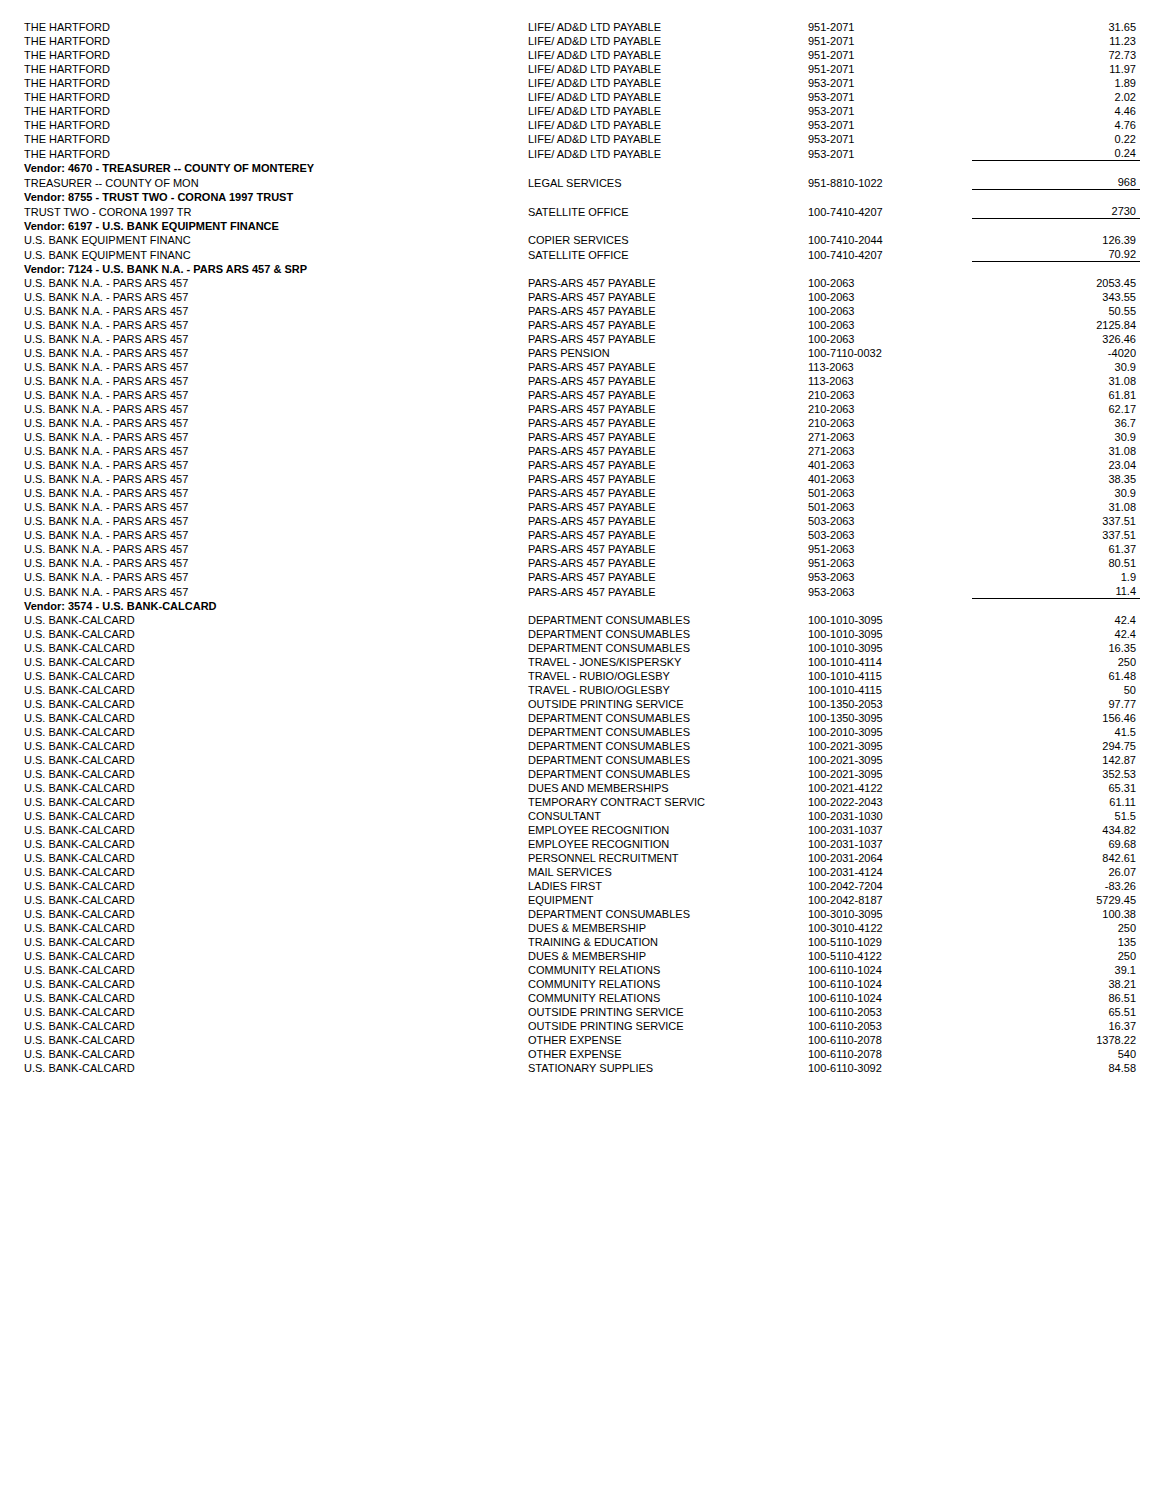| THE HARTFORD | LIFE/ AD&D LTD PAYABLE | 951-2071 | 31.65 |
| THE HARTFORD | LIFE/ AD&D LTD PAYABLE | 951-2071 | 11.23 |
| THE HARTFORD | LIFE/ AD&D LTD PAYABLE | 951-2071 | 72.73 |
| THE HARTFORD | LIFE/ AD&D LTD PAYABLE | 951-2071 | 11.97 |
| THE HARTFORD | LIFE/ AD&D LTD PAYABLE | 953-2071 | 1.89 |
| THE HARTFORD | LIFE/ AD&D LTD PAYABLE | 953-2071 | 2.02 |
| THE HARTFORD | LIFE/ AD&D LTD PAYABLE | 953-2071 | 4.46 |
| THE HARTFORD | LIFE/ AD&D LTD PAYABLE | 953-2071 | 4.76 |
| THE HARTFORD | LIFE/ AD&D LTD PAYABLE | 953-2071 | 0.22 |
| THE HARTFORD | LIFE/ AD&D LTD PAYABLE | 953-2071 | 0.24 |
| Vendor: 4670 - TREASURER -- COUNTY OF MONTEREY |
| TREASURER -- COUNTY OF MON | LEGAL SERVICES | 951-8810-1022 | 968 |
| Vendor: 8755 - TRUST TWO - CORONA 1997 TRUST |
| TRUST TWO - CORONA 1997 TR | SATELLITE OFFICE | 100-7410-4207 | 2730 |
| Vendor: 6197 - U.S. BANK EQUIPMENT FINANCE |
| U.S. BANK EQUIPMENT FINANC | COPIER SERVICES | 100-7410-2044 | 126.39 |
| U.S. BANK EQUIPMENT FINANC | SATELLITE OFFICE | 100-7410-4207 | 70.92 |
| Vendor: 7124 - U.S. BANK N.A. - PARS ARS 457 & SRP |
| U.S. BANK N.A. - PARS ARS 457 | PARS-ARS 457 PAYABLE | 100-2063 | 2053.45 |
| U.S. BANK N.A. - PARS ARS 457 | PARS-ARS 457 PAYABLE | 100-2063 | 343.55 |
| U.S. BANK N.A. - PARS ARS 457 | PARS-ARS 457 PAYABLE | 100-2063 | 50.55 |
| U.S. BANK N.A. - PARS ARS 457 | PARS-ARS 457 PAYABLE | 100-2063 | 2125.84 |
| U.S. BANK N.A. - PARS ARS 457 | PARS-ARS 457 PAYABLE | 100-2063 | 326.46 |
| U.S. BANK N.A. - PARS ARS 457 | PARS PENSION | 100-7110-0032 | -4020 |
| U.S. BANK N.A. - PARS ARS 457 | PARS-ARS 457 PAYABLE | 113-2063 | 30.9 |
| U.S. BANK N.A. - PARS ARS 457 | PARS-ARS 457 PAYABLE | 113-2063 | 31.08 |
| U.S. BANK N.A. - PARS ARS 457 | PARS-ARS 457 PAYABLE | 210-2063 | 61.81 |
| U.S. BANK N.A. - PARS ARS 457 | PARS-ARS 457 PAYABLE | 210-2063 | 62.17 |
| U.S. BANK N.A. - PARS ARS 457 | PARS-ARS 457 PAYABLE | 210-2063 | 36.7 |
| U.S. BANK N.A. - PARS ARS 457 | PARS-ARS 457 PAYABLE | 271-2063 | 30.9 |
| U.S. BANK N.A. - PARS ARS 457 | PARS-ARS 457 PAYABLE | 271-2063 | 31.08 |
| U.S. BANK N.A. - PARS ARS 457 | PARS-ARS 457 PAYABLE | 401-2063 | 23.04 |
| U.S. BANK N.A. - PARS ARS 457 | PARS-ARS 457 PAYABLE | 401-2063 | 38.35 |
| U.S. BANK N.A. - PARS ARS 457 | PARS-ARS 457 PAYABLE | 501-2063 | 30.9 |
| U.S. BANK N.A. - PARS ARS 457 | PARS-ARS 457 PAYABLE | 501-2063 | 31.08 |
| U.S. BANK N.A. - PARS ARS 457 | PARS-ARS 457 PAYABLE | 503-2063 | 337.51 |
| U.S. BANK N.A. - PARS ARS 457 | PARS-ARS 457 PAYABLE | 503-2063 | 337.51 |
| U.S. BANK N.A. - PARS ARS 457 | PARS-ARS 457 PAYABLE | 951-2063 | 61.37 |
| U.S. BANK N.A. - PARS ARS 457 | PARS-ARS 457 PAYABLE | 951-2063 | 80.51 |
| U.S. BANK N.A. - PARS ARS 457 | PARS-ARS 457 PAYABLE | 953-2063 | 1.9 |
| U.S. BANK N.A. - PARS ARS 457 | PARS-ARS 457 PAYABLE | 953-2063 | 11.4 |
| Vendor: 3574 - U.S. BANK-CALCARD |
| U.S. BANK-CALCARD | DEPARTMENT CONSUMABLES | 100-1010-3095 | 42.4 |
| U.S. BANK-CALCARD | DEPARTMENT CONSUMABLES | 100-1010-3095 | 42.4 |
| U.S. BANK-CALCARD | DEPARTMENT CONSUMABLES | 100-1010-3095 | 16.35 |
| U.S. BANK-CALCARD | TRAVEL - JONES/KISPERSKY | 100-1010-4114 | 250 |
| U.S. BANK-CALCARD | TRAVEL - RUBIO/OGLESBY | 100-1010-4115 | 61.48 |
| U.S. BANK-CALCARD | TRAVEL - RUBIO/OGLESBY | 100-1010-4115 | 50 |
| U.S. BANK-CALCARD | OUTSIDE PRINTING SERVICE | 100-1350-2053 | 97.77 |
| U.S. BANK-CALCARD | DEPARTMENT CONSUMABLES | 100-1350-3095 | 156.46 |
| U.S. BANK-CALCARD | DEPARTMENT CONSUMABLES | 100-2010-3095 | 41.5 |
| U.S. BANK-CALCARD | DEPARTMENT CONSUMABLES | 100-2021-3095 | 294.75 |
| U.S. BANK-CALCARD | DEPARTMENT CONSUMABLES | 100-2021-3095 | 142.87 |
| U.S. BANK-CALCARD | DEPARTMENT CONSUMABLES | 100-2021-3095 | 352.53 |
| U.S. BANK-CALCARD | DUES AND MEMBERSHIPS | 100-2021-4122 | 65.31 |
| U.S. BANK-CALCARD | TEMPORARY CONTRACT SERVIC | 100-2022-2043 | 61.11 |
| U.S. BANK-CALCARD | CONSULTANT | 100-2031-1030 | 51.5 |
| U.S. BANK-CALCARD | EMPLOYEE RECOGNITION | 100-2031-1037 | 434.82 |
| U.S. BANK-CALCARD | EMPLOYEE RECOGNITION | 100-2031-1037 | 69.68 |
| U.S. BANK-CALCARD | PERSONNEL RECRUITMENT | 100-2031-2064 | 842.61 |
| U.S. BANK-CALCARD | MAIL SERVICES | 100-2031-4124 | 26.07 |
| U.S. BANK-CALCARD | LADIES FIRST | 100-2042-7204 | -83.26 |
| U.S. BANK-CALCARD | EQUIPMENT | 100-2042-8187 | 5729.45 |
| U.S. BANK-CALCARD | DEPARTMENT CONSUMABLES | 100-3010-3095 | 100.38 |
| U.S. BANK-CALCARD | DUES & MEMBERSHIP | 100-3010-4122 | 250 |
| U.S. BANK-CALCARD | TRAINING & EDUCATION | 100-5110-1029 | 135 |
| U.S. BANK-CALCARD | DUES & MEMBERSHIP | 100-5110-4122 | 250 |
| U.S. BANK-CALCARD | COMMUNITY RELATIONS | 100-6110-1024 | 39.1 |
| U.S. BANK-CALCARD | COMMUNITY RELATIONS | 100-6110-1024 | 38.21 |
| U.S. BANK-CALCARD | COMMUNITY RELATIONS | 100-6110-1024 | 86.51 |
| U.S. BANK-CALCARD | OUTSIDE PRINTING SERVICE | 100-6110-2053 | 65.51 |
| U.S. BANK-CALCARD | OUTSIDE PRINTING SERVICE | 100-6110-2053 | 16.37 |
| U.S. BANK-CALCARD | OTHER EXPENSE | 100-6110-2078 | 1378.22 |
| U.S. BANK-CALCARD | OTHER EXPENSE | 100-6110-2078 | 540 |
| U.S. BANK-CALCARD | STATIONARY SUPPLIES | 100-6110-3092 | 84.58 |